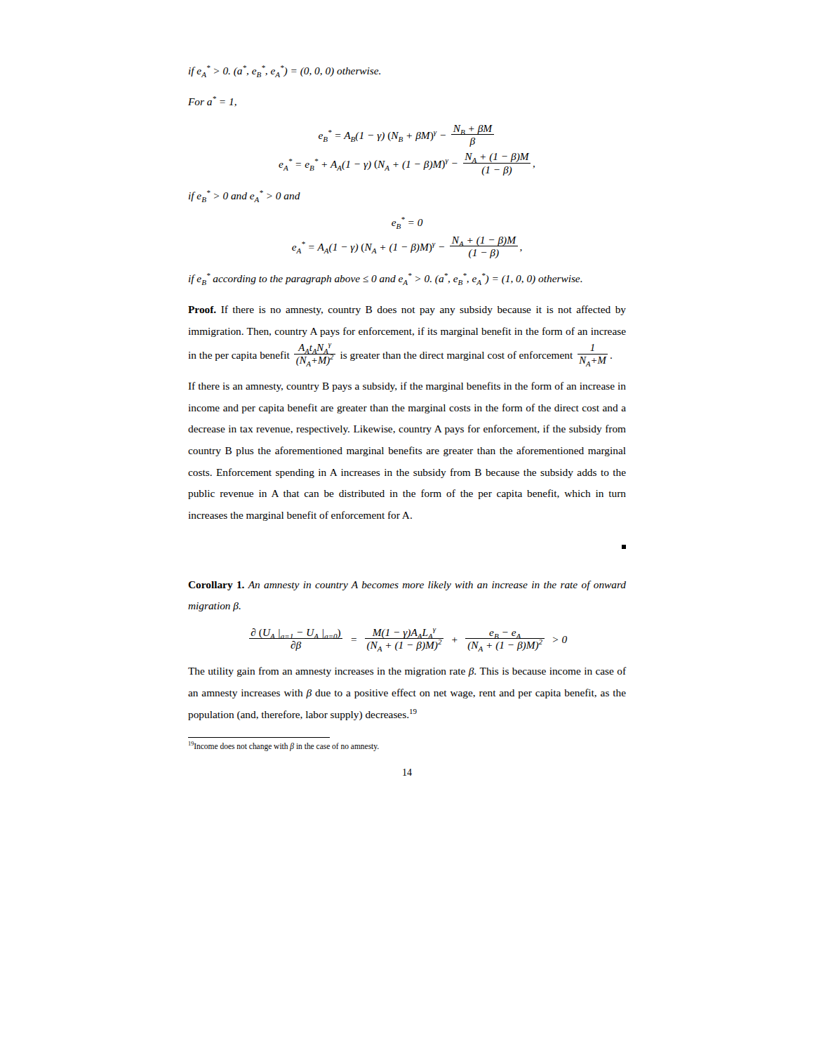if eA* > 0. (a*, eB*, eA*) = (0, 0, 0) otherwise.
For a* = 1,
eB* = AB(1 − γ) (NB + βM)γ − NB + βM β eA* = eB* + AA(1 − γ) (NA + (1 − β)M)γ − NA + (1 − β)M(1 − β),
if eB* > 0 and eA* > 0 and
eB* = 0 eA* = AA(1 − γ) (NA + (1 − β)M)γ − NA + (1 − β)M(1 − β),
if eB* according to the paragraph above ≤ 0 and eA* > 0. (a*, eB*, eA*) = (1, 0, 0) otherwise.
Proof. If there is no amnesty, country B does not pay any subsidy because it is not affected by immigration. Then, country A pays for enforcement, if its marginal benefit in the form of an increase in the per capita benefit AAtANAγ(NA+M)2 is greater than the direct marginal cost of enforcement 1 NA+M.
If there is an amnesty, country B pays a subsidy, if the marginal benefits in the form of an increase in income and per capita benefit are greater than the marginal costs in the form of the direct cost and a decrease in tax revenue, respectively. Likewise, country A pays for enforcement, if the subsidy from country B plus the aforementioned marginal benefits are greater than the aforementioned marginal costs. Enforcement spending in A increases in the subsidy from B because the subsidy adds to the public revenue in A that can be distributed in the form of the per capita benefit, which in turn increases the marginal benefit of enforcement for A.
Corollary 1. An amnesty in country A becomes more likely with an increase in the rate of onward migration β.
∂ (UA |a=1 − UA |a=0) ∂β = M(1 − γ)AALAγ (NA + (1 − β)M)2 + eB − eA (NA + (1 − β)M)2 > 0
The utility gain from an amnesty increases in the migration rate β. This is because income in case of an amnesty increases with β due to a positive effect on net wage, rent and per capita benefit, as the population (and, therefore, labor supply) decreases.19
19Income does not change with β in the case of no amnesty.
14